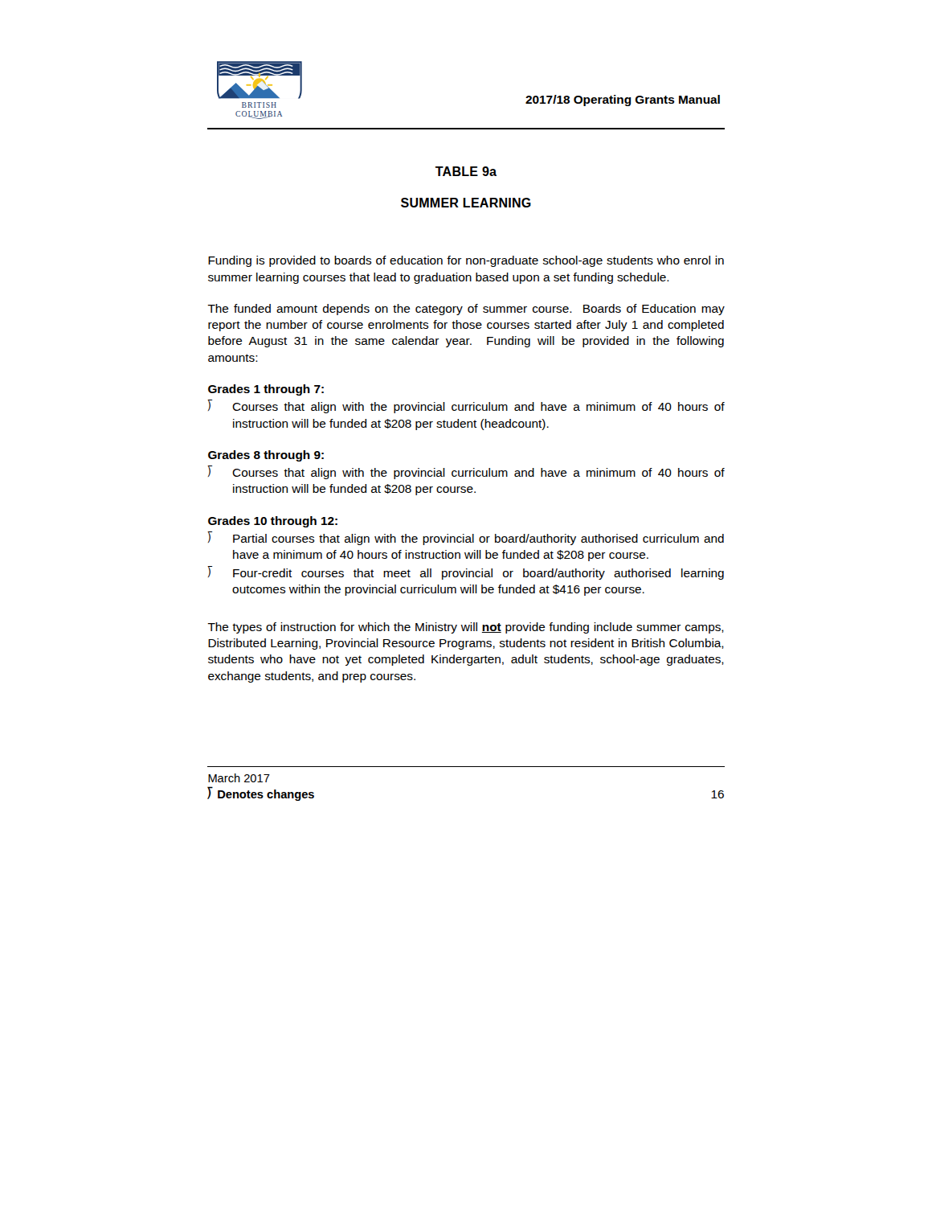BRITISH COLUMBIA
2017/18 Operating Grants Manual
TABLE 9a
SUMMER LEARNING
Funding is provided to boards of education for non-graduate school-age students who enrol in summer learning courses that lead to graduation based upon a set funding schedule.
The funded amount depends on the category of summer course. Boards of Education may report the number of course enrolments for those courses started after July 1 and completed before August 31 in the same calendar year. Funding will be provided in the following amounts:
Grades 1 through 7:
⟌Courses that align with the provincial curriculum and have a minimum of 40 hours of instruction will be funded at $208 per student (headcount).
Grades 8 through 9:
⟌Courses that align with the provincial curriculum and have a minimum of 40 hours of instruction will be funded at $208 per course.
Grades 10 through 12:
⟌Partial courses that align with the provincial or board/authority authorised curriculum and have a minimum of 40 hours of instruction will be funded at $208 per course.
⟌Four-credit courses that meet all provincial or board/authority authorised learning outcomes within the provincial curriculum will be funded at $416 per course.
The types of instruction for which the Ministry will not provide funding include summer camps, Distributed Learning, Provincial Resource Programs, students not resident in British Columbia, students who have not yet completed Kindergarten, adult students, school-age graduates, exchange students, and prep courses.
March 2017
⟌Denotes changes
16